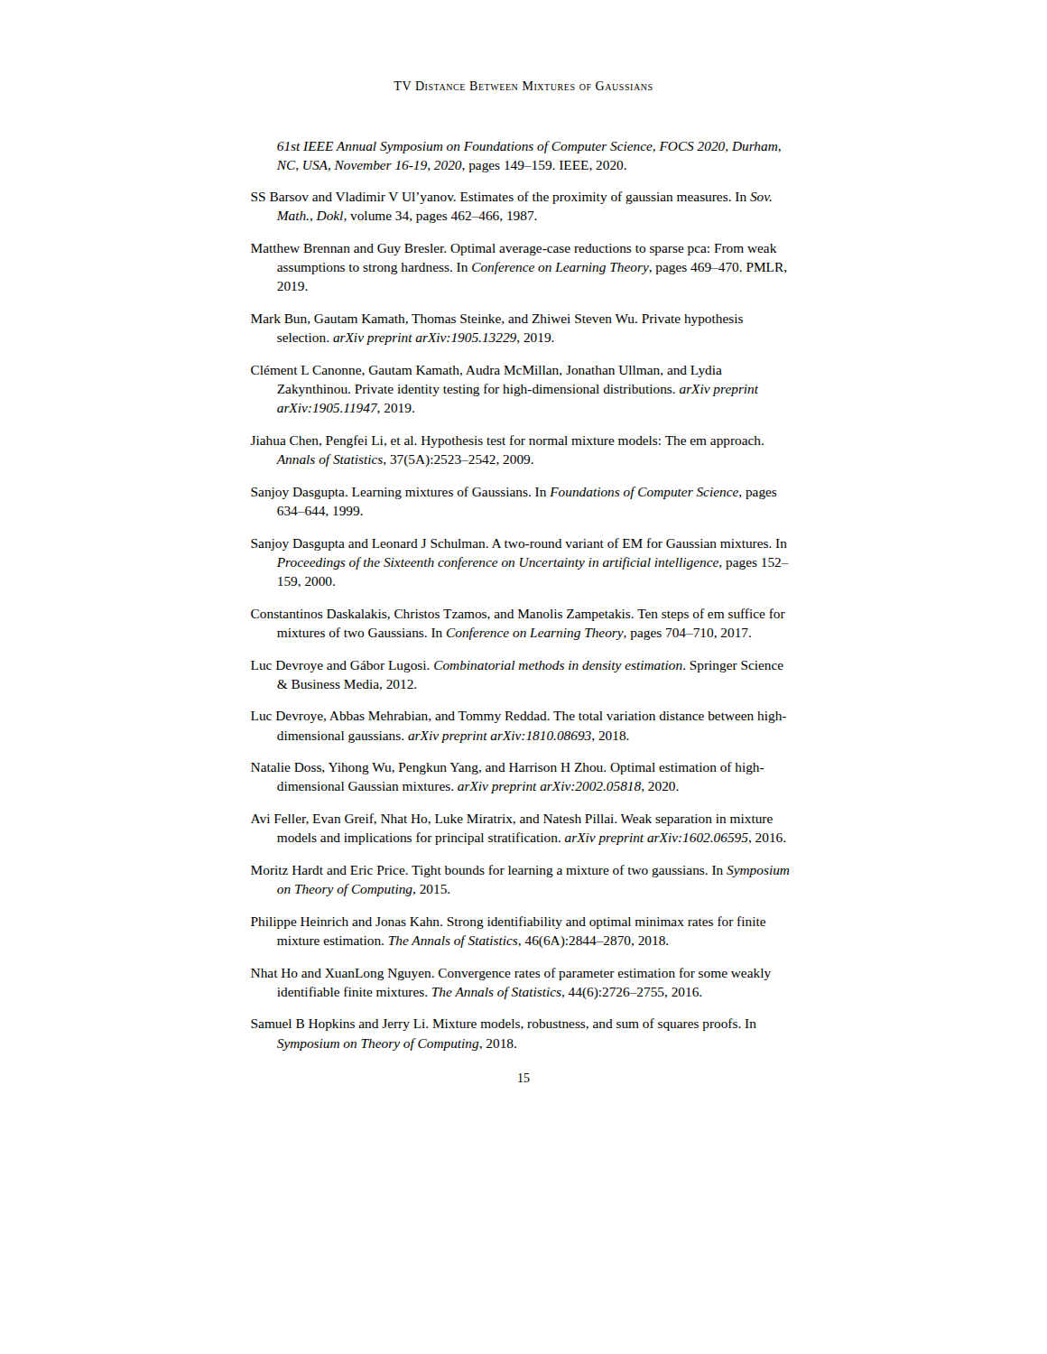TV Distance Between Mixtures of Gaussians
61st IEEE Annual Symposium on Foundations of Computer Science, FOCS 2020, Durham, NC, USA, November 16-19, 2020, pages 149–159. IEEE, 2020.
SS Barsov and Vladimir V Ul’yanov. Estimates of the proximity of gaussian measures. In Sov. Math., Dokl, volume 34, pages 462–466, 1987.
Matthew Brennan and Guy Bresler. Optimal average-case reductions to sparse pca: From weak assumptions to strong hardness. In Conference on Learning Theory, pages 469–470. PMLR, 2019.
Mark Bun, Gautam Kamath, Thomas Steinke, and Zhiwei Steven Wu. Private hypothesis selection. arXiv preprint arXiv:1905.13229, 2019.
Clément L Canonne, Gautam Kamath, Audra McMillan, Jonathan Ullman, and Lydia Zakynthinou. Private identity testing for high-dimensional distributions. arXiv preprint arXiv:1905.11947, 2019.
Jiahua Chen, Pengfei Li, et al. Hypothesis test for normal mixture models: The em approach. Annals of Statistics, 37(5A):2523–2542, 2009.
Sanjoy Dasgupta. Learning mixtures of Gaussians. In Foundations of Computer Science, pages 634–644, 1999.
Sanjoy Dasgupta and Leonard J Schulman. A two-round variant of EM for Gaussian mixtures. In Proceedings of the Sixteenth conference on Uncertainty in artificial intelligence, pages 152–159, 2000.
Constantinos Daskalakis, Christos Tzamos, and Manolis Zampetakis. Ten steps of em suffice for mixtures of two Gaussians. In Conference on Learning Theory, pages 704–710, 2017.
Luc Devroye and Gábor Lugosi. Combinatorial methods in density estimation. Springer Science & Business Media, 2012.
Luc Devroye, Abbas Mehrabian, and Tommy Reddad. The total variation distance between high-dimensional gaussians. arXiv preprint arXiv:1810.08693, 2018.
Natalie Doss, Yihong Wu, Pengkun Yang, and Harrison H Zhou. Optimal estimation of high-dimensional Gaussian mixtures. arXiv preprint arXiv:2002.05818, 2020.
Avi Feller, Evan Greif, Nhat Ho, Luke Miratrix, and Natesh Pillai. Weak separation in mixture models and implications for principal stratification. arXiv preprint arXiv:1602.06595, 2016.
Moritz Hardt and Eric Price. Tight bounds for learning a mixture of two gaussians. In Symposium on Theory of Computing, 2015.
Philippe Heinrich and Jonas Kahn. Strong identifiability and optimal minimax rates for finite mixture estimation. The Annals of Statistics, 46(6A):2844–2870, 2018.
Nhat Ho and XuanLong Nguyen. Convergence rates of parameter estimation for some weakly identifiable finite mixtures. The Annals of Statistics, 44(6):2726–2755, 2016.
Samuel B Hopkins and Jerry Li. Mixture models, robustness, and sum of squares proofs. In Symposium on Theory of Computing, 2018.
15